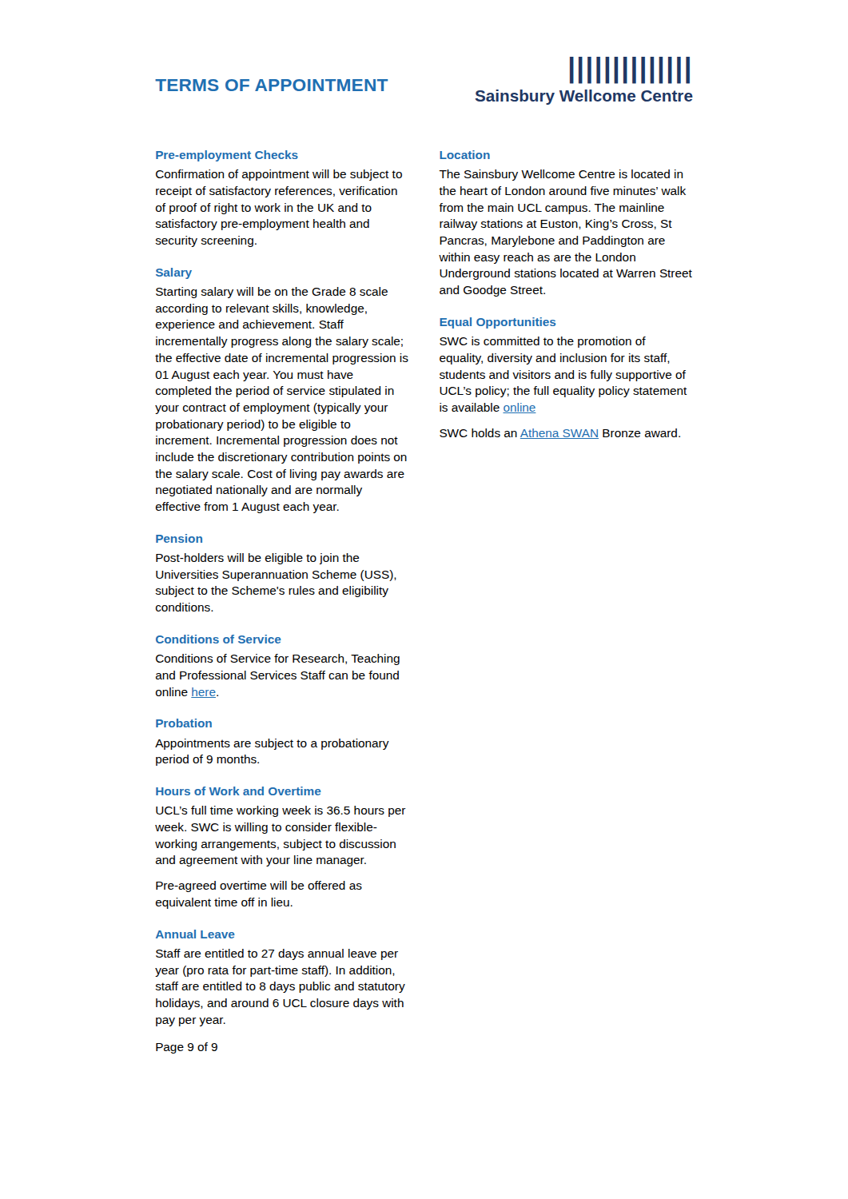TERMS OF APPOINTMENT
|||||||||||||| Sainsbury Wellcome Centre
Pre-employment Checks
Confirmation of appointment will be subject to receipt of satisfactory references, verification of proof of right to work in the UK and to satisfactory pre-employment health and security screening.
Salary
Starting salary will be on the Grade 8 scale according to relevant skills, knowledge, experience and achievement. Staff incrementally progress along the salary scale; the effective date of incremental progression is 01 August each year. You must have completed the period of service stipulated in your contract of employment (typically your probationary period) to be eligible to increment. Incremental progression does not include the discretionary contribution points on the salary scale. Cost of living pay awards are negotiated nationally and are normally effective from 1 August each year.
Pension
Post-holders will be eligible to join the Universities Superannuation Scheme (USS), subject to the Scheme's rules and eligibility conditions.
Conditions of Service
Conditions of Service for Research, Teaching and Professional Services Staff can be found online here.
Probation
Appointments are subject to a probationary period of 9 months.
Hours of Work and Overtime
UCL’s full time working week is 36.5 hours per week. SWC is willing to consider flexible-working arrangements, subject to discussion and agreement with your line manager.
Pre-agreed overtime will be offered as equivalent time off in lieu.
Annual Leave
Staff are entitled to 27 days annual leave per year (pro rata for part-time staff). In addition, staff are entitled to 8 days public and statutory holidays, and around 6 UCL closure days with pay per year.
Location
The Sainsbury Wellcome Centre is located in the heart of London around five minutes’ walk from the main UCL campus. The mainline railway stations at Euston, King’s Cross, St Pancras, Marylebone and Paddington are within easy reach as are the London Underground stations located at Warren Street and Goodge Street.
Equal Opportunities
SWC is committed to the promotion of equality, diversity and inclusion for its staff, students and visitors and is fully supportive of UCL’s policy; the full equality policy statement is available online
SWC holds an Athena SWAN Bronze award.
Page 9 of 9